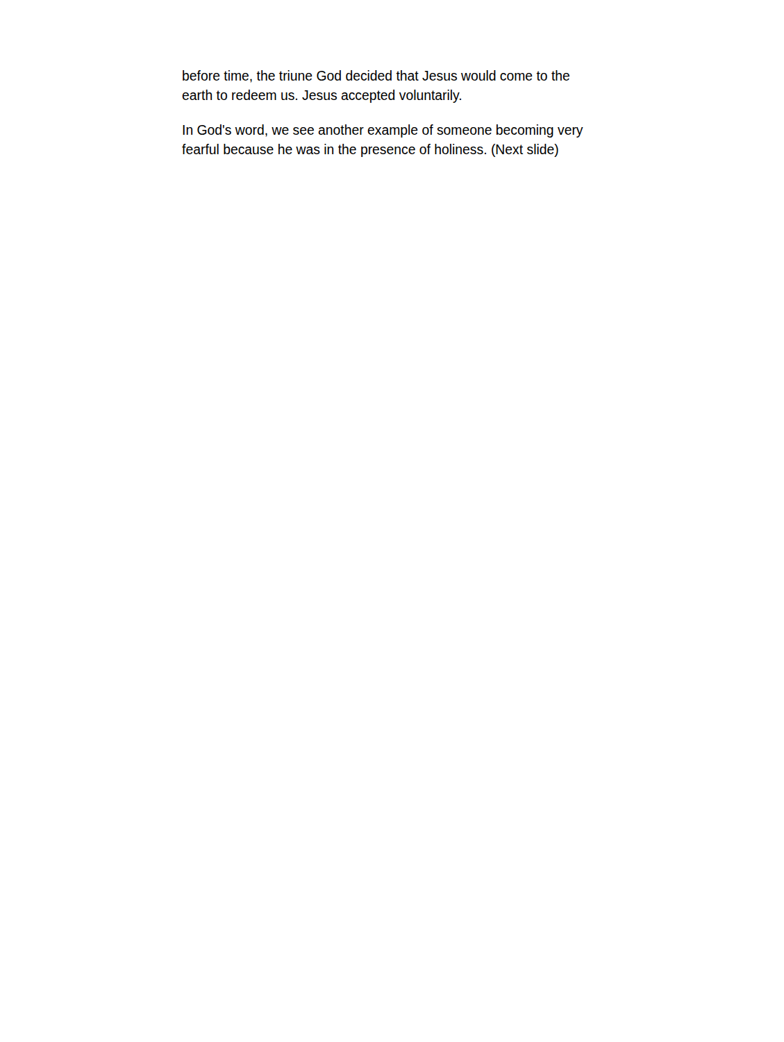before time, the triune God decided that Jesus would come to the earth to redeem us. Jesus accepted voluntarily.
In God's word, we see another example of someone becoming very fearful because he was in the presence of holiness. (Next slide)